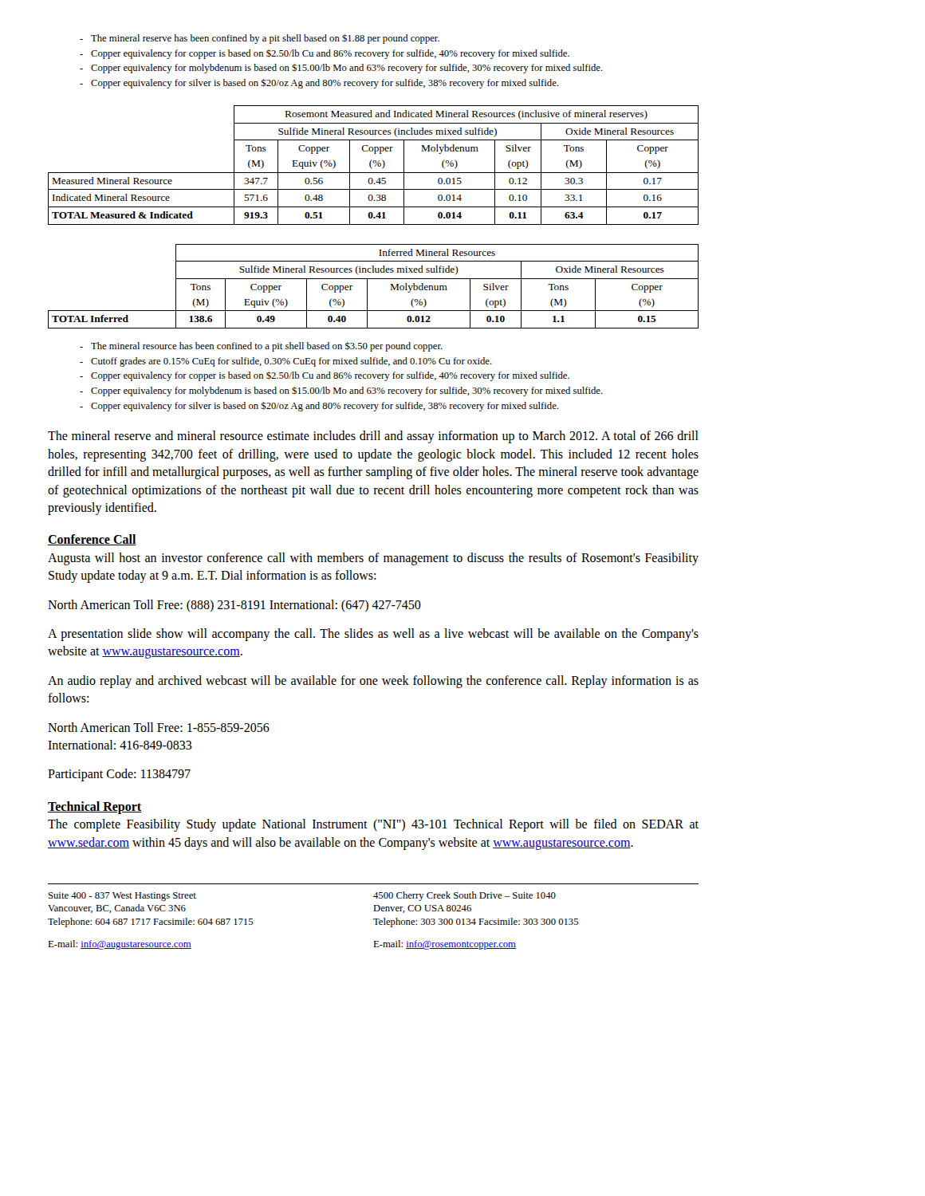The mineral reserve has been confined by a pit shell based on $1.88 per pound copper.
Copper equivalency for copper is based on $2.50/lb Cu and 86% recovery for sulfide, 40% recovery for mixed sulfide.
Copper equivalency for molybdenum is based on $15.00/lb Mo and 63% recovery for sulfide, 30% recovery for mixed sulfide.
Copper equivalency for silver is based on $20/oz Ag and 80% recovery for sulfide, 38% recovery for mixed sulfide.
| | Rosemont Measured and Indicated Mineral Resources (inclusive of mineral reserves) |
| | Sulfide Mineral Resources (includes mixed sulfide) | Oxide Mineral Resources |
| | Tons (M) | Copper Equiv (%) | Copper (%) | Molybdenum (%) | Silver (opt) | Tons (M) | Copper (%) |
| Measured Mineral Resource | 347.7 | 0.56 | 0.45 | 0.015 | 0.12 | 30.3 | 0.17 |
| Indicated Mineral Resource | 571.6 | 0.48 | 0.38 | 0.014 | 0.10 | 33.1 | 0.16 |
| TOTAL Measured & Indicated | 919.3 | 0.51 | 0.41 | 0.014 | 0.11 | 63.4 | 0.17 |
| | Inferred Mineral Resources |
| | Sulfide Mineral Resources (includes mixed sulfide) | Oxide Mineral Resources |
| | Tons (M) | Copper Equiv (%) | Copper (%) | Molybdenum (%) | Silver (opt) | Tons (M) | Copper (%) |
| TOTAL Inferred | 138.6 | 0.49 | 0.40 | 0.012 | 0.10 | 1.1 | 0.15 |
The mineral resource has been confined to a pit shell based on $3.50 per pound copper.
Cutoff grades are 0.15% CuEq for sulfide, 0.30% CuEq for mixed sulfide, and 0.10% Cu for oxide.
Copper equivalency for copper is based on $2.50/lb Cu and 86% recovery for sulfide, 40% recovery for mixed sulfide.
Copper equivalency for molybdenum is based on $15.00/lb Mo and 63% recovery for sulfide, 30% recovery for mixed sulfide.
Copper equivalency for silver is based on $20/oz Ag and 80% recovery for sulfide, 38% recovery for mixed sulfide.
The mineral reserve and mineral resource estimate includes drill and assay information up to March 2012. A total of 266 drill holes, representing 342,700 feet of drilling, were used to update the geologic block model. This included 12 recent holes drilled for infill and metallurgical purposes, as well as further sampling of five older holes. The mineral reserve took advantage of geotechnical optimizations of the northeast pit wall due to recent drill holes encountering more competent rock than was previously identified.
Conference Call
Augusta will host an investor conference call with members of management to discuss the results of Rosemont's Feasibility Study update today at 9 a.m. E.T. Dial information is as follows:
North American Toll Free: (888) 231-8191 International: (647) 427-7450
A presentation slide show will accompany the call. The slides as well as a live webcast will be available on the Company's website at www.augustaresource.com.
An audio replay and archived webcast will be available for one week following the conference call. Replay information is as follows:
North American Toll Free: 1-855-859-2056
International: 416-849-0833
Participant Code: 11384797
Technical Report
The complete Feasibility Study update National Instrument ("NI") 43-101 Technical Report will be filed on SEDAR at www.sedar.com within 45 days and will also be available on the Company's website at www.augustaresource.com.
| Suite 400 - 837 West Hastings Street Vancouver, BC, Canada V6C 3N6 Telephone: 604 687 1717 Facsimile: 604 687 1715 | 4500 Cherry Creek South Drive – Suite 1040 Denver, CO USA 80246 Telephone: 303 300 0134 Facsimile: 303 300 0135 |
| E-mail: info@augustaresource.com | E-mail: info@rosemontcopper.com |